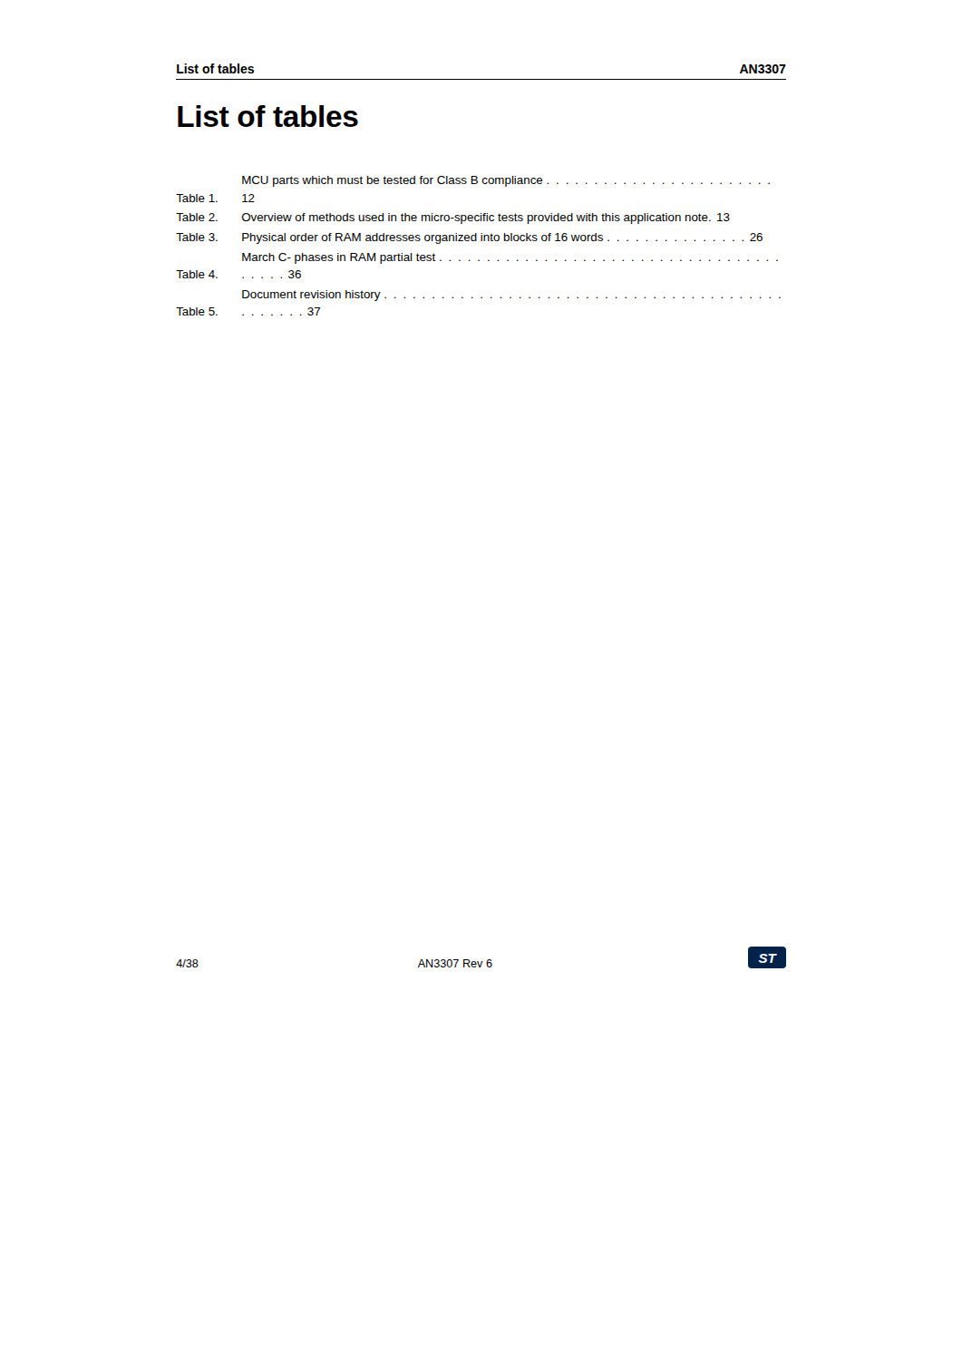List of tables AN3307
List of tables
| Table 1. | MCU parts which must be tested for Class B compliance . . . . . . . . . . . . . . . . . . . . . . . . 12 |
| Table 2. | Overview of methods used in the micro-specific tests provided with this application note . 13 |
| Table 3. | Physical order of RAM addresses organized into blocks of 16 words . . . . . . . . . . . . . . . 26 |
| Table 4. | March C- phases in RAM partial test . . . . . . . . . . . . . . . . . . . . . . . . . . . . . . . . . . . . . . . . . 36 |
| Table 5. | Document revision history . . . . . . . . . . . . . . . . . . . . . . . . . . . . . . . . . . . . . . . . . . . . . . . . . 37 |
4/38 AN3307 Rev 6 ST